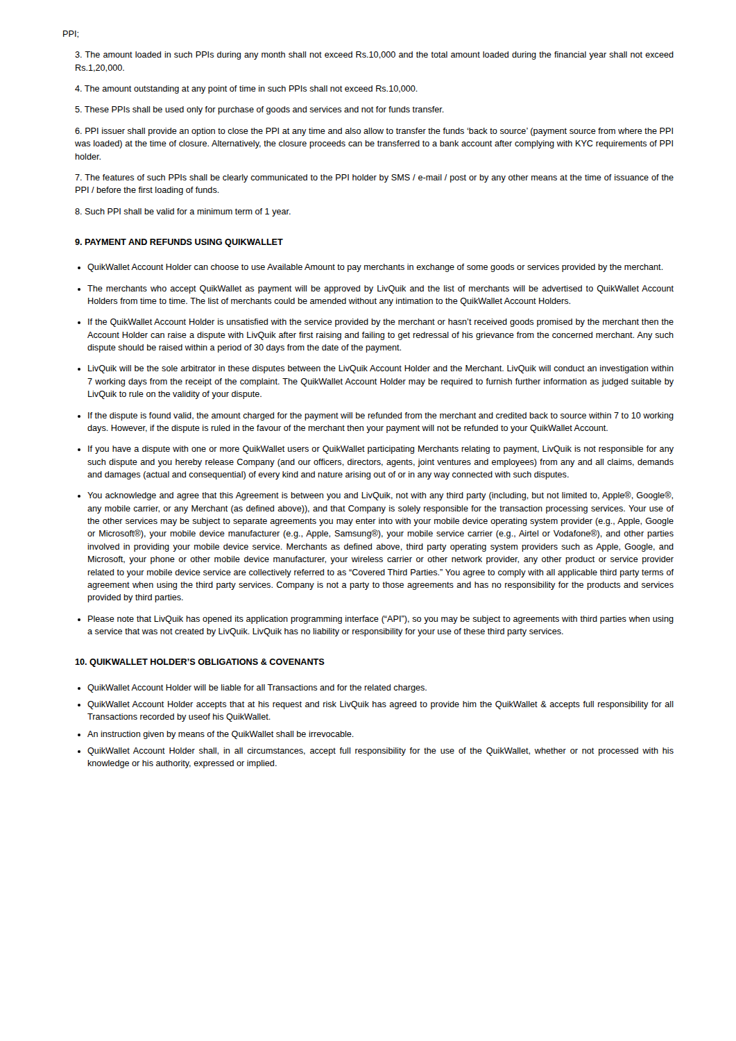PPI;
3. The amount loaded in such PPIs during any month shall not exceed Rs.10,000 and the total amount loaded during the financial year shall not exceed Rs.1,20,000.
4. The amount outstanding at any point of time in such PPIs shall not exceed Rs.10,000.
5. These PPIs shall be used only for purchase of goods and services and not for funds transfer.
6. PPI issuer shall provide an option to close the PPI at any time and also allow to transfer the funds ‘back to source’ (payment source from where the PPI was loaded) at the time of closure. Alternatively, the closure proceeds can be transferred to a bank account after complying with KYC requirements of PPI holder.
7. The features of such PPIs shall be clearly communicated to the PPI holder by SMS / e-mail / post or by any other means at the time of issuance of the PPI / before the first loading of funds.
8. Such PPI shall be valid for a minimum term of 1 year.
9. PAYMENT AND REFUNDS USING QUIKWALLET
QuikWallet Account Holder can choose to use Available Amount to pay merchants in exchange of some goods or services provided by the merchant.
The merchants who accept QuikWallet as payment will be approved by LivQuik and the list of merchants will be advertised to QuikWallet Account Holders from time to time. The list of merchants could be amended without any intimation to the QuikWallet Account Holders.
If the QuikWallet Account Holder is unsatisfied with the service provided by the merchant or hasn’t received goods promised by the merchant then the Account Holder can raise a dispute with LivQuik after first raising and failing to get redressal of his grievance from the concerned merchant. Any such dispute should be raised within a period of 30 days from the date of the payment.
LivQuik will be the sole arbitrator in these disputes between the LivQuik Account Holder and the Merchant. LivQuik will conduct an investigation within 7 working days from the receipt of the complaint. The QuikWallet Account Holder may be required to furnish further information as judged suitable by LivQuik to rule on the validity of your dispute.
If the dispute is found valid, the amount charged for the payment will be refunded from the merchant and credited back to source within 7 to 10 working days. However, if the dispute is ruled in the favour of the merchant then your payment will not be refunded to your QuikWallet Account.
If you have a dispute with one or more QuikWallet users or QuikWallet participating Merchants relating to payment, LivQuik is not responsible for any such dispute and you hereby release Company (and our officers, directors, agents, joint ventures and employees) from any and all claims, demands and damages (actual and consequential) of every kind and nature arising out of or in any way connected with such disputes.
You acknowledge and agree that this Agreement is between you and LivQuik, not with any third party (including, but not limited to, Apple®, Google®, any mobile carrier, or any Merchant (as defined above)), and that Company is solely responsible for the transaction processing services. Your use of the other services may be subject to separate agreements you may enter into with your mobile device operating system provider (e.g., Apple, Google or Microsoft®), your mobile device manufacturer (e.g., Apple, Samsung®), your mobile service carrier (e.g., Airtel or Vodafone®), and other parties involved in providing your mobile device service. Merchants as defined above, third party operating system providers such as Apple, Google, and Microsoft, your phone or other mobile device manufacturer, your wireless carrier or other network provider, any other product or service provider related to your mobile device service are collectively referred to as “Covered Third Parties.” You agree to comply with all applicable third party terms of agreement when using the third party services. Company is not a party to those agreements and has no responsibility for the products and services provided by third parties.
Please note that LivQuik has opened its application programming interface (“API”), so you may be subject to agreements with third parties when using a service that was not created by LivQuik. LivQuik has no liability or responsibility for your use of these third party services.
10. QUIKWALLET HOLDER’S OBLIGATIONS & COVENANTS
QuikWallet Account Holder will be liable for all Transactions and for the related charges.
QuikWallet Account Holder accepts that at his request and risk LivQuik has agreed to provide him the QuikWallet & accepts full responsibility for all Transactions recorded by useof his QuikWallet.
An instruction given by means of the QuikWallet shall be irrevocable.
QuikWallet Account Holder shall, in all circumstances, accept full responsibility for the use of the QuikWallet, whether or not processed with his knowledge or his authority, expressed or implied.